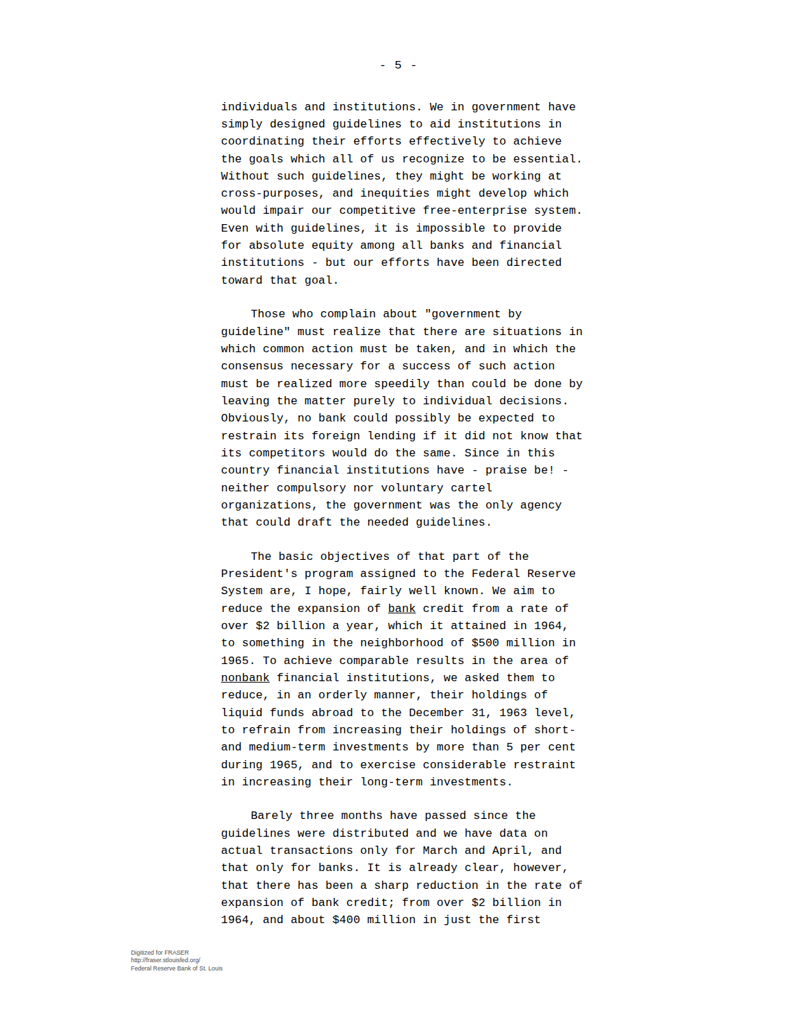- 5 -
individuals and institutions. We in government have simply designed guidelines to aid institutions in coordinating their efforts effectively to achieve the goals which all of us recognize to be essential. Without such guidelines, they might be working at cross-purposes, and inequities might develop which would impair our competitive free-enterprise system. Even with guidelines, it is impossible to provide for absolute equity among all banks and financial institutions - but our efforts have been directed toward that goal.
Those who complain about "government by guideline" must realize that there are situations in which common action must be taken, and in which the consensus necessary for a success of such action must be realized more speedily than could be done by leaving the matter purely to individual decisions. Obviously, no bank could possibly be expected to restrain its foreign lending if it did not know that its competitors would do the same. Since in this country financial institutions have - praise be! - neither compulsory nor voluntary cartel organizations, the government was the only agency that could draft the needed guidelines.
The basic objectives of that part of the President's program assigned to the Federal Reserve System are, I hope, fairly well known. We aim to reduce the expansion of bank credit from a rate of over $2 billion a year, which it attained in 1964, to something in the neighborhood of $500 million in 1965. To achieve comparable results in the area of nonbank financial institutions, we asked them to reduce, in an orderly manner, their holdings of liquid funds abroad to the December 31, 1963 level, to refrain from increasing their holdings of short- and medium-term investments by more than 5 per cent during 1965, and to exercise considerable restraint in increasing their long-term investments.
Barely three months have passed since the guidelines were distributed and we have data on actual transactions only for March and April, and that only for banks. It is already clear, however, that there has been a sharp reduction in the rate of expansion of bank credit; from over $2 billion in 1964, and about $400 million in just the first
Digitized for FRASER
http://fraser.stlouisfed.org/
Federal Reserve Bank of St. Louis